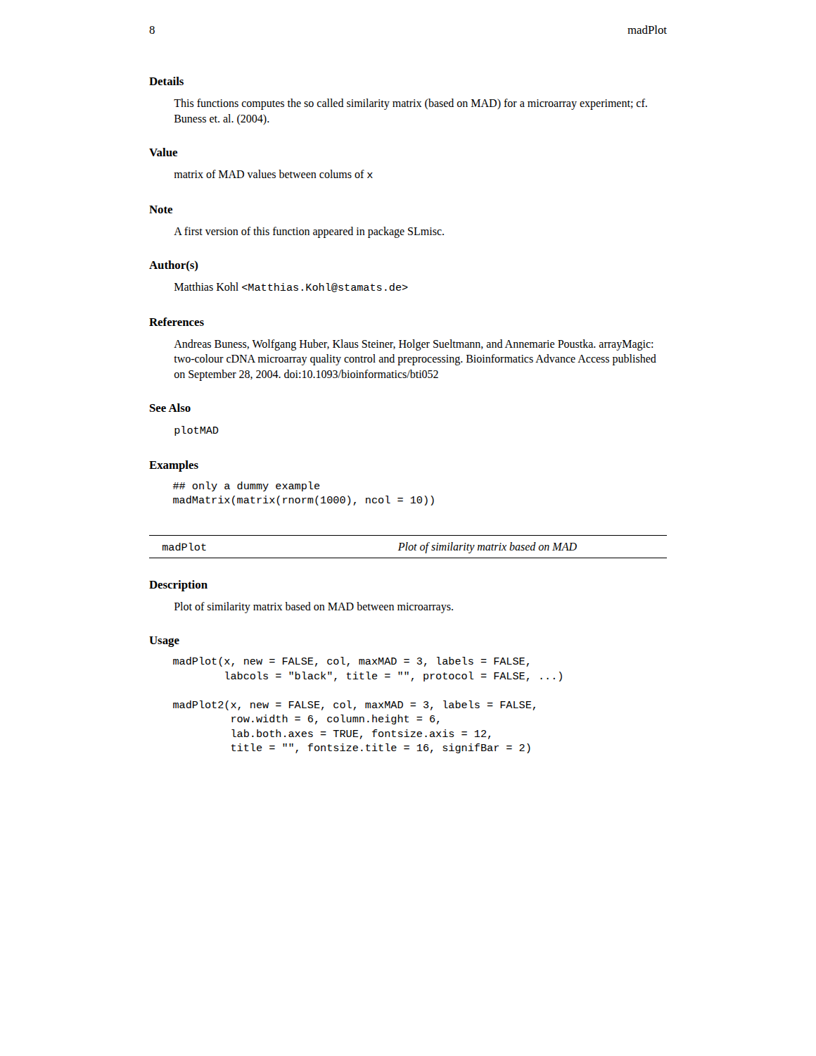8 madPlot
Details
This functions computes the so called similarity matrix (based on MAD) for a microarray experiment; cf. Buness et. al. (2004).
Value
matrix of MAD values between colums of x
Note
A first version of this function appeared in package SLmisc.
Author(s)
Matthias Kohl <Matthias.Kohl@stamats.de>
References
Andreas Buness, Wolfgang Huber, Klaus Steiner, Holger Sueltmann, and Annemarie Poustka. arrayMagic: two-colour cDNA microarray quality control and preprocessing. Bioinformatics Advance Access published on September 28, 2004. doi:10.1093/bioinformatics/bti052
See Also
plotMAD
Examples
## only a dummy example
madMatrix(matrix(rnorm(1000), ncol = 10))
madPlot Plot of similarity matrix based on MAD
Description
Plot of similarity matrix based on MAD between microarrays.
Usage
madPlot(x, new = FALSE, col, maxMAD = 3, labels = FALSE,
        labcols = "black", title = "", protocol = FALSE, ...)

madPlot2(x, new = FALSE, col, maxMAD = 3, labels = FALSE,
         row.width = 6, column.height = 6,
         lab.both.axes = TRUE, fontsize.axis = 12,
         title = "", fontsize.title = 16, signifBar = 2)